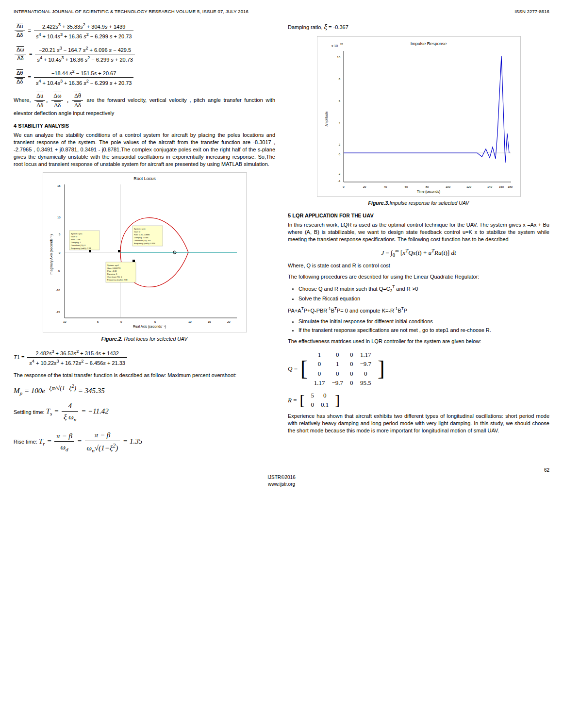INTERNATIONAL JOURNAL OF SCIENTIFIC & TECHNOLOGY RESEARCH VOLUME 5, ISSUE 07, JULY 2016
ISSN 2277-8616
Δu Δδ = 2.422s3 + 35.83s2 + 304.9s + 1439 s4 + 10.4s3 + 16.36 s2 − 6.299 s + 20.73
Δω Δδ = −20.21 s3 − 164.7 s2 + 6.096 s − 429.5 s4 + 10.4s3 + 16.36 s2 − 6.299 s + 20.73
Δθ Δδ = −18.44 s2 − 151.5s + 20.67 s4 + 10.4s3 + 16.36 s2 − 6.299 s + 20.73
Where, Δu Δδ, Δω Δδ , Δθ Δδ are the forward velocity, vertical velocity , pitch angle transfer function with elevator deflection angle input respectively
4 STABILITY ANALYSIS
We can analyze the stability conditions of a control system for aircraft by placing the poles locations and transient response of the system. The pole values of the aircraft from the transfer function are -8.3017 , -2.7965 , 0.3491 + j0.8781, 0.3491 - j0.8781.The complex conjugate poles exit on the right half of the s-plane gives the dynamically unstable with the sinusoidal oscillations in exponentially increasing response. So,The root locus and transient response of unstable system for aircraft are presented by using MATLAB simulation.
Figure.2. Root locus for selected UAV
T1 = 2.482s3 + 36.53s2 + 315.4s + 1432 s4 + 10.22s3 + 16.72s2 − 6.456s + 21.33
The response of the total transfer function is described as follow: Maximum percent overshoot:
Mp = 100e−ξπ/√(1−ξ2) = 345.35
Settling time: Ts = 4 ξ ωn = −11.42
Rise time: Tr = π − β ωd = π − β ωn√(1−ξ2) = 1.35
Damping ratio, ξ = -0.367
Figure.3. Impulse response for selected UAV
5 LQR APPLICATION FOR THE UAV
In this research work, LQR is used as the optimal control technique for the UAV. The system gives ẋ =Ax + Bu where (A, B) is stabilizable, we want to design state feedback control u=K x to stabilize the system while meeting the transient response specifications. The following cost function has to be described
J = ∫0∞ [xTQx(t) + uTRu(t)] dt
Where, Q is state cost and R is control cost
The following procedures are described for using the Linear Quadratic Regulator:
Choose Q and R matrix such that Q=C2 T and R >0
Solve the Riccati equation
PA+ATP+Q-PBR-1 BTP= 0 and compute K=-R-1 BTP
Simulate the initial response for different initial conditions
If the transient response specifications are not met , go to step1 and re-choose R.
The effectiveness matrices used in LQR controller for the system are given below:
Q = [
| 1 | 0 | 0 | 1.17 |
| 0 | 1 | 0 | −9.7 |
| 0 | 0 | 0 | 0 |
| 1.17 | −9.7 | 0 | 95.5 |
]
R = [
| 5 | 0 |
| 0 | 0.1 |
]
Experience has shown that aircraft exhibits two different types of longitudinal oscillations: short period mode with relatively heavy damping and long period mode with very light damping. In this study, we should choose the short mode because this mode is more important for longitudinal motion of small UAV.
62
IJSTR©2016
www.ijstr.org